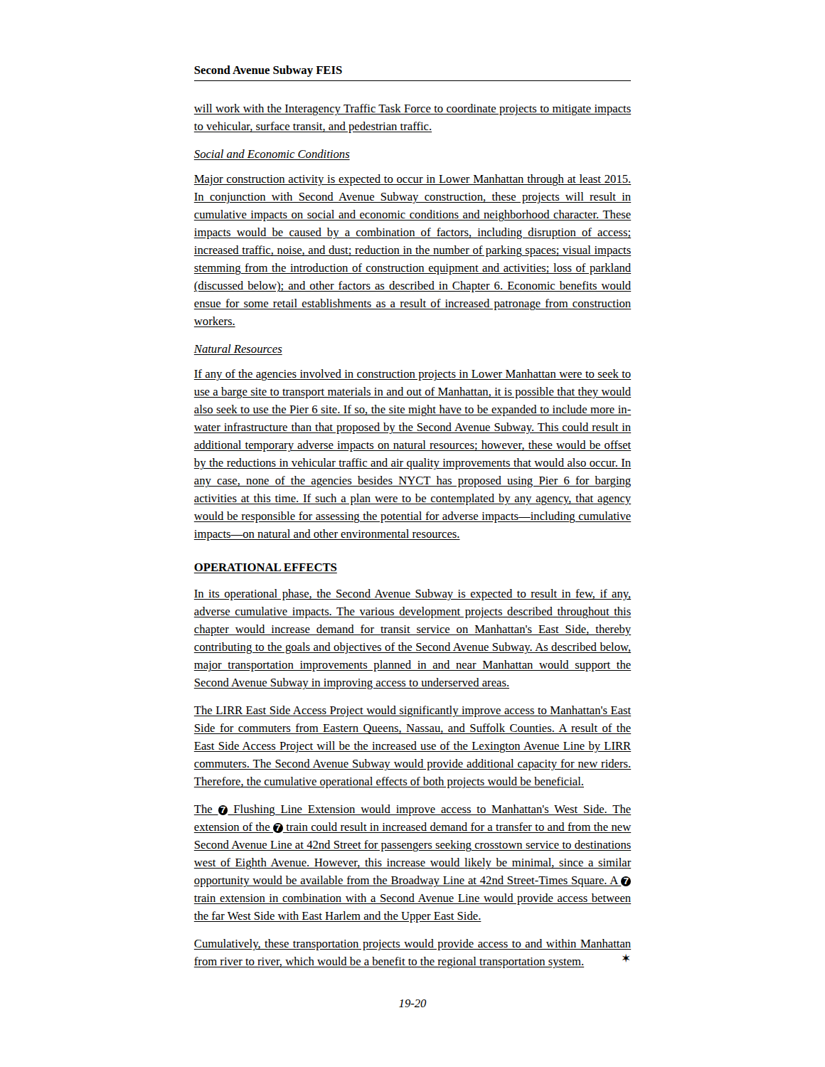Second Avenue Subway FEIS
will work with the Interagency Traffic Task Force to coordinate projects to mitigate impacts to vehicular, surface transit, and pedestrian traffic.
Social and Economic Conditions
Major construction activity is expected to occur in Lower Manhattan through at least 2015. In conjunction with Second Avenue Subway construction, these projects will result in cumulative impacts on social and economic conditions and neighborhood character. These impacts would be caused by a combination of factors, including disruption of access; increased traffic, noise, and dust; reduction in the number of parking spaces; visual impacts stemming from the introduction of construction equipment and activities; loss of parkland (discussed below); and other factors as described in Chapter 6. Economic benefits would ensue for some retail establishments as a result of increased patronage from construction workers.
Natural Resources
If any of the agencies involved in construction projects in Lower Manhattan were to seek to use a barge site to transport materials in and out of Manhattan, it is possible that they would also seek to use the Pier 6 site. If so, the site might have to be expanded to include more in-water infrastructure than that proposed by the Second Avenue Subway. This could result in additional temporary adverse impacts on natural resources; however, these would be offset by the reductions in vehicular traffic and air quality improvements that would also occur. In any case, none of the agencies besides NYCT has proposed using Pier 6 for barging activities at this time. If such a plan were to be contemplated by any agency, that agency would be responsible for assessing the potential for adverse impacts—including cumulative impacts—on natural and other environmental resources.
OPERATIONAL EFFECTS
In its operational phase, the Second Avenue Subway is expected to result in few, if any, adverse cumulative impacts. The various development projects described throughout this chapter would increase demand for transit service on Manhattan's East Side, thereby contributing to the goals and objectives of the Second Avenue Subway. As described below, major transportation improvements planned in and near Manhattan would support the Second Avenue Subway in improving access to underserved areas.
The LIRR East Side Access Project would significantly improve access to Manhattan's East Side for commuters from Eastern Queens, Nassau, and Suffolk Counties. A result of the East Side Access Project will be the increased use of the Lexington Avenue Line by LIRR commuters. The Second Avenue Subway would provide additional capacity for new riders. Therefore, the cumulative operational effects of both projects would be beneficial.
The 7 Flushing Line Extension would improve access to Manhattan's West Side. The extension of the 7 train could result in increased demand for a transfer to and from the new Second Avenue Line at 42nd Street for passengers seeking crosstown service to destinations west of Eighth Avenue. However, this increase would likely be minimal, since a similar opportunity would be available from the Broadway Line at 42nd Street-Times Square. A 7 train extension in combination with a Second Avenue Line would provide access between the far West Side with East Harlem and the Upper East Side.
Cumulatively, these transportation projects would provide access to and within Manhattan from river to river, which would be a benefit to the regional transportation system.✶
19-20